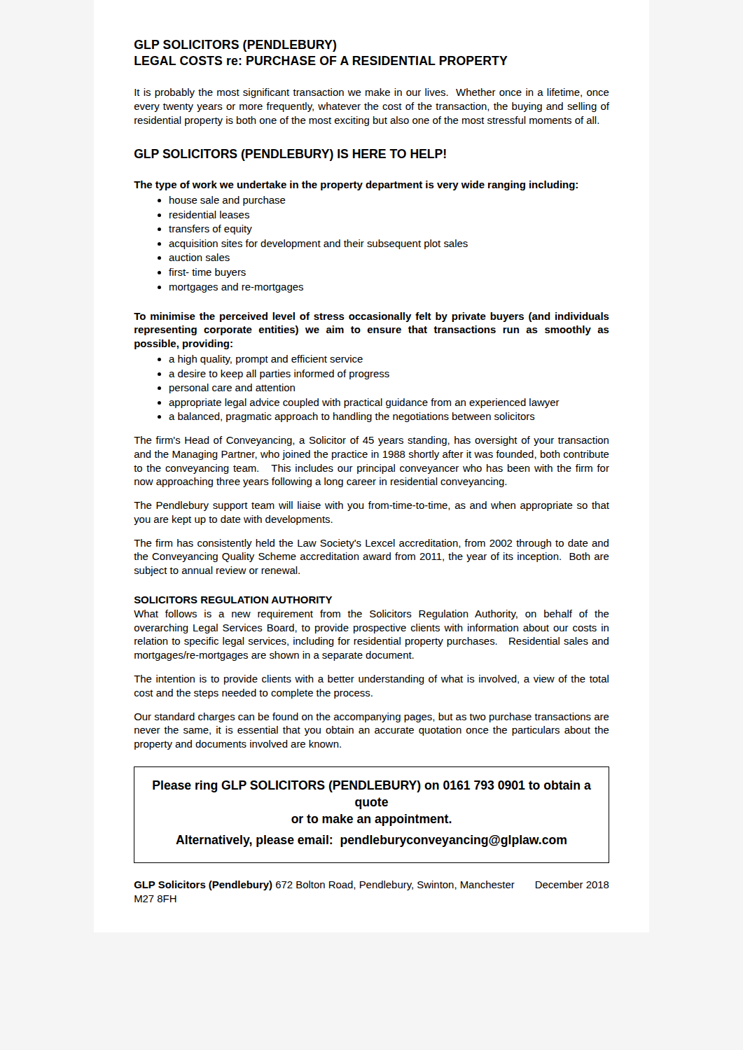GLP SOLICITORS (PENDLEBURY)
LEGAL COSTS re: PURCHASE OF A RESIDENTIAL PROPERTY
It is probably the most significant transaction we make in our lives. Whether once in a lifetime, once every twenty years or more frequently, whatever the cost of the transaction, the buying and selling of residential property is both one of the most exciting but also one of the most stressful moments of all.
GLP SOLICITORS (PENDLEBURY) IS HERE TO HELP!
The type of work we undertake in the property department is very wide ranging including:
house sale and purchase
residential leases
transfers of equity
acquisition sites for development and their subsequent plot sales
auction sales
first- time buyers
mortgages and re-mortgages
To minimise the perceived level of stress occasionally felt by private buyers (and individuals representing corporate entities) we aim to ensure that transactions run as smoothly as possible, providing:
a high quality, prompt and efficient service
a desire to keep all parties informed of progress
personal care and attention
appropriate legal advice coupled with practical guidance from an experienced lawyer
a balanced, pragmatic approach to handling the negotiations between solicitors
The firm's Head of Conveyancing, a Solicitor of 45 years standing, has oversight of your transaction and the Managing Partner, who joined the practice in 1988 shortly after it was founded, both contribute to the conveyancing team. This includes our principal conveyancer who has been with the firm for now approaching three years following a long career in residential conveyancing.
The Pendlebury support team will liaise with you from-time-to-time, as and when appropriate so that you are kept up to date with developments.
The firm has consistently held the Law Society's Lexcel accreditation, from 2002 through to date and the Conveyancing Quality Scheme accreditation award from 2011, the year of its inception. Both are subject to annual review or renewal.
SOLICITORS REGULATION AUTHORITY
What follows is a new requirement from the Solicitors Regulation Authority, on behalf of the overarching Legal Services Board, to provide prospective clients with information about our costs in relation to specific legal services, including for residential property purchases. Residential sales and mortgages/re-mortgages are shown in a separate document.
The intention is to provide clients with a better understanding of what is involved, a view of the total cost and the steps needed to complete the process.
Our standard charges can be found on the accompanying pages, but as two purchase transactions are never the same, it is essential that you obtain an accurate quotation once the particulars about the property and documents involved are known.
Please ring GLP SOLICITORS (PENDLEBURY) on 0161 793 0901 to obtain a quote
or to make an appointment.
Alternatively, please email: pendleburyconveyancing@glplaw.com
GLP Solicitors (Pendlebury) 672 Bolton Road, Pendlebury, Swinton, Manchester M27 8FH
December 2018